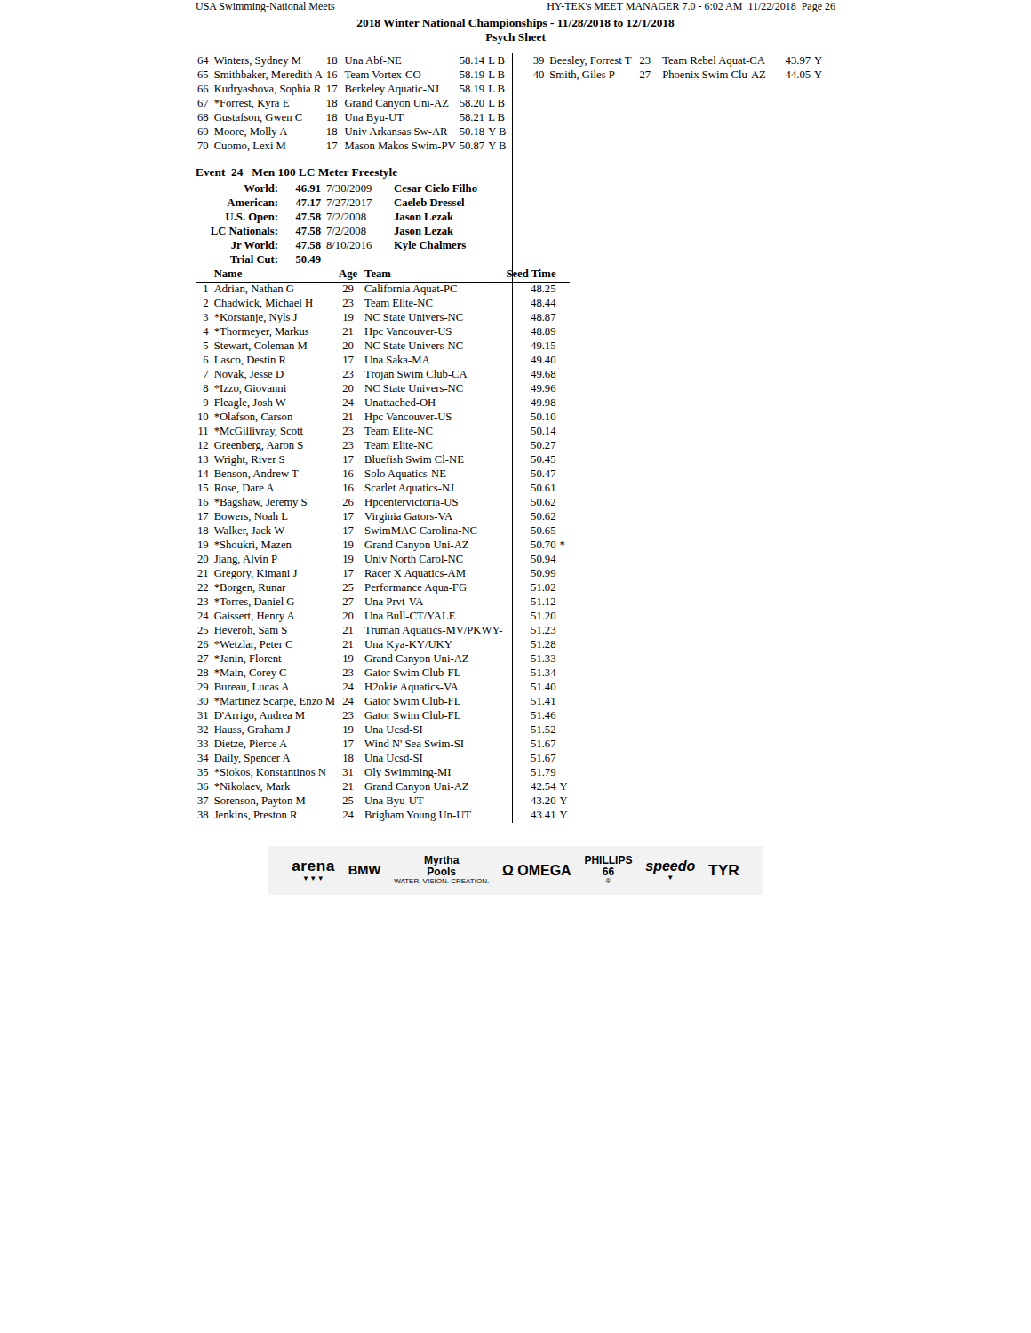USA Swimming-National Meets
HY-TEK's MEET MANAGER 7.0 - 6:02 AM 11/22/2018 Page 26
2018 Winter National Championships - 11/28/2018 to 12/1/2018
Psych Sheet
| 64 | Winters, Sydney M | 18 | Una Abf-NE | 58.14 | L B |
| 65 | Smithbaker, Meredith A | 16 | Team Vortex-CO | 58.19 | L B |
| 66 | Kudryashova, Sophia R | 17 | Berkeley Aquatic-NJ | 58.19 | L B |
| 67 | *Forrest, Kyra E | 18 | Grand Canyon Uni-AZ | 58.20 | L B |
| 68 | Gustafson, Gwen C | 18 | Una Byu-UT | 58.21 | L B |
| 69 | Moore, Molly A | 18 | Univ Arkansas Sw-AR | 50.18 | Y B |
| 70 | Cuomo, Lexi M | 17 | Mason Makos Swim-PV | 50.87 | Y B |
Event 24 Men 100 LC Meter Freestyle
| World: | 46.91 | 7/30/2009 | Cesar Cielo Filho |
| American: | 47.17 | 7/27/2017 | Caeleb Dressel |
| U.S. Open: | 47.58 | 7/2/2008 | Jason Lezak |
| LC Nationals: | 47.58 | 7/2/2008 | Jason Lezak |
| Jr World: | 47.58 | 8/10/2016 | Kyle Chalmers |
| Trial Cut: | 50.49 | | |
| | Name | Age | Team | Seed Time | |
| 1 | Adrian, Nathan G | 29 | California Aquat-PC | 48.25 | |
| 2 | Chadwick, Michael H | 23 | Team Elite-NC | 48.44 | |
| 3 | *Korstanje, Nyls J | 19 | NC State Univers-NC | 48.87 | |
| 4 | *Thormeyer, Markus | 21 | Hpc Vancouver-US | 48.89 | |
| 5 | Stewart, Coleman M | 20 | NC State Univers-NC | 49.15 | |
| 6 | Lasco, Destin R | 17 | Una Saka-MA | 49.40 | |
| 7 | Novak, Jesse D | 23 | Trojan Swim Club-CA | 49.68 | |
| 8 | *Izzo, Giovanni | 20 | NC State Univers-NC | 49.96 | |
| 9 | Fleagle, Josh W | 24 | Unattached-OH | 49.98 | |
| 10 | *Olafson, Carson | 21 | Hpc Vancouver-US | 50.10 | |
| 11 | *McGillivray, Scott | 23 | Team Elite-NC | 50.14 | |
| 12 | Greenberg, Aaron S | 23 | Team Elite-NC | 50.27 | |
| 13 | Wright, River S | 17 | Bluefish Swim Cl-NE | 50.45 | |
| 14 | Benson, Andrew T | 16 | Solo Aquatics-NE | 50.47 | |
| 15 | Rose, Dare A | 16 | Scarlet Aquatics-NJ | 50.61 | |
| 16 | *Bagshaw, Jeremy S | 26 | Hpcentervictoria-US | 50.62 | |
| 17 | Bowers, Noah L | 17 | Virginia Gators-VA | 50.62 | |
| 18 | Walker, Jack W | 17 | SwimMAC Carolina-NC | 50.65 | |
| 19 | *Shoukri, Mazen | 19 | Grand Canyon Uni-AZ | 50.70 | * |
| 20 | Jiang, Alvin P | 19 | Univ North Carol-NC | 50.94 | |
| 21 | Gregory, Kimani J | 17 | Racer X Aquatics-AM | 50.99 | |
| 22 | *Borgen, Runar | 25 | Performance Aqua-FG | 51.02 | |
| 23 | *Torres, Daniel G | 27 | Una Prvt-VA | 51.12 | |
| 24 | Gaissert, Henry A | 20 | Una Bull-CT/YALE | 51.20 | |
| 25 | Heveroh, Sam S | 21 | Truman Aquatics-MV/PKWY- | 51.23 | |
| 26 | *Wetzlar, Peter C | 21 | Una Kya-KY/UKY | 51.28 | |
| 27 | *Janin, Florent | 19 | Grand Canyon Uni-AZ | 51.33 | |
| 28 | *Main, Corey C | 23 | Gator Swim Club-FL | 51.34 | |
| 29 | Bureau, Lucas A | 24 | H2okie Aquatics-VA | 51.40 | |
| 30 | *Martinez Scarpe, Enzo M | 24 | Gator Swim Club-FL | 51.41 | |
| 31 | D'Arrigo, Andrea M | 23 | Gator Swim Club-FL | 51.46 | |
| 32 | Hauss, Graham J | 19 | Una Ucsd-SI | 51.52 | |
| 33 | Dietze, Pierce A | 17 | Wind N' Sea Swim-SI | 51.67 | |
| 34 | Daily, Spencer A | 18 | Una Ucsd-SI | 51.67 | |
| 35 | *Siokos, Konstantinos N | 31 | Oly Swimming-MI | 51.79 | |
| 36 | *Nikolaev, Mark | 21 | Grand Canyon Uni-AZ | 42.54 | Y |
| 37 | Sorenson, Payton M | 25 | Una Byu-UT | 43.20 | Y |
| 38 | Jenkins, Preston R | 24 | Brigham Young Un-UT | 43.41 | Y |
| 39 | Beesley, Forrest T | 23 | Team Rebel Aquat-CA | 43.97 | Y |
| 40 | Smith, Giles P | 27 | Phoenix Swim Clu-AZ | 44.05 | Y |
arena▼▼▼
BMW
Myrtha
PoolsWATER. VISION. CREATION.
Ω OMEGA
PHILLIPS
66®
speedo▼
TYR